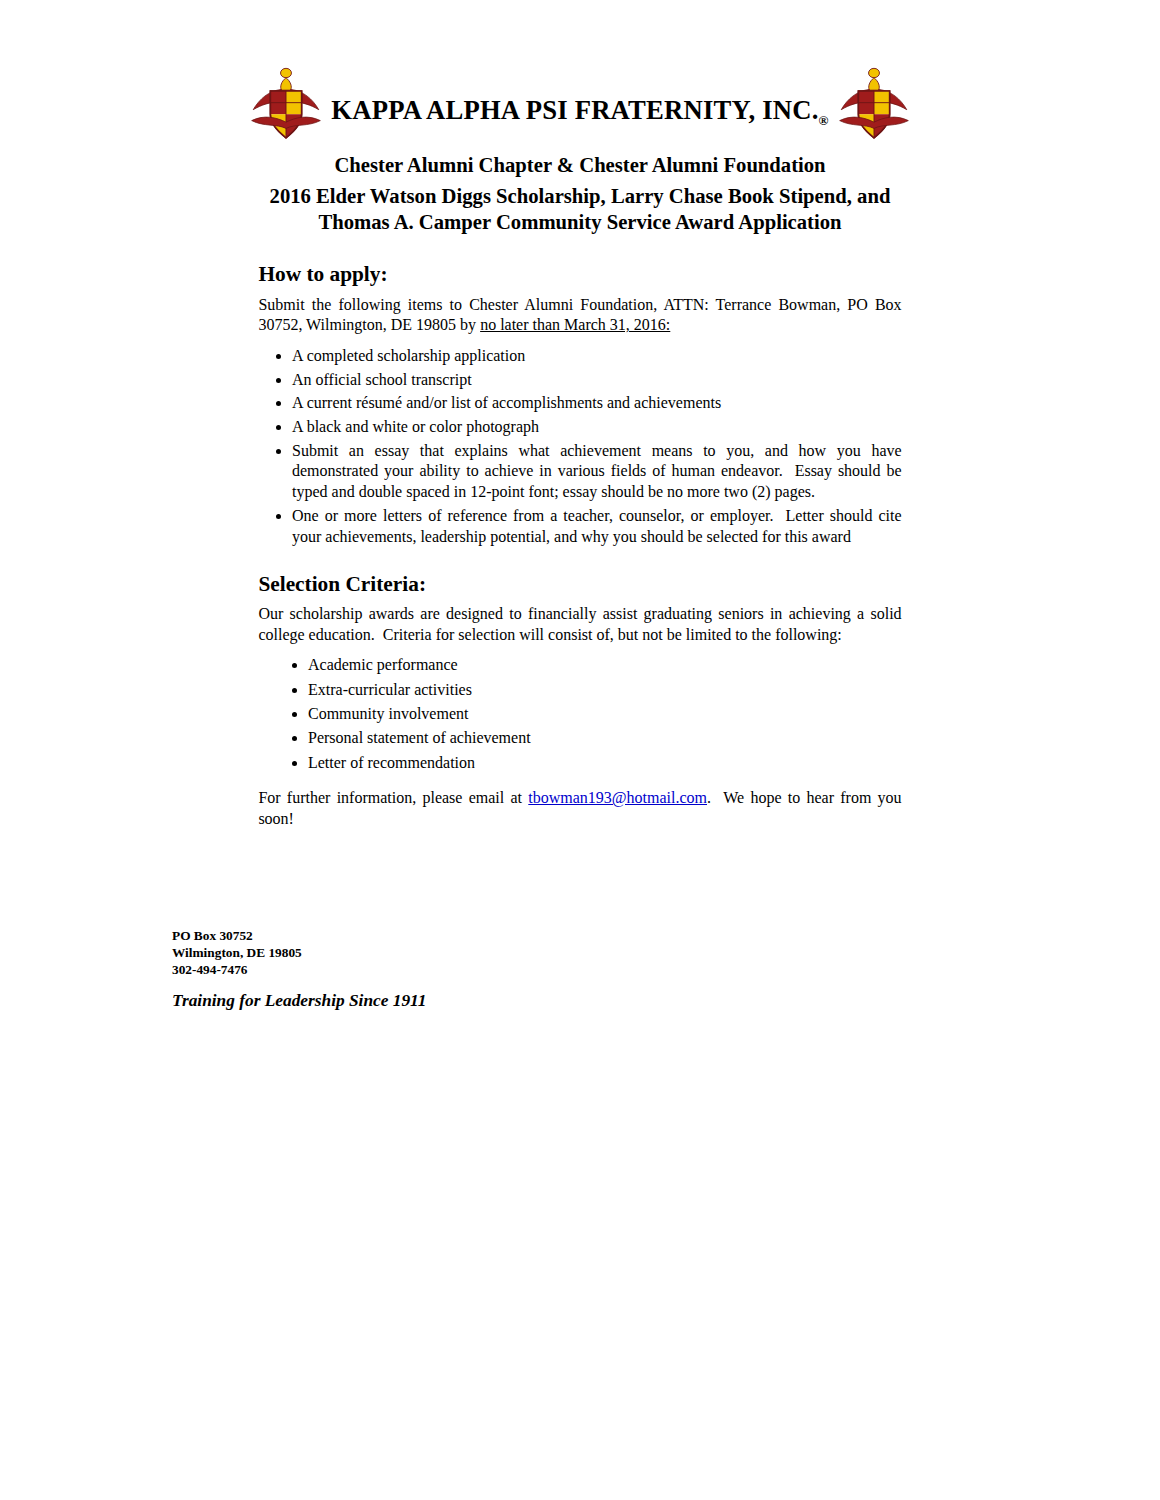KAPPA ALPHA PSI FRATERNITY, INC.®
Chester Alumni Chapter & Chester Alumni Foundation
2016 Elder Watson Diggs Scholarship, Larry Chase Book Stipend, and
Thomas A. Camper Community Service Award Application
How to apply:
Submit the following items to Chester Alumni Foundation, ATTN: Terrance Bowman, PO Box 30752, Wilmington, DE 19805 by no later than March 31, 2016:
A completed scholarship application
An official school transcript
A current résumé and/or list of accomplishments and achievements
A black and white or color photograph
Submit an essay that explains what achievement means to you, and how you have demonstrated your ability to achieve in various fields of human endeavor. Essay should be typed and double spaced in 12-point font; essay should be no more two (2) pages.
One or more letters of reference from a teacher, counselor, or employer. Letter should cite your achievements, leadership potential, and why you should be selected for this award
Selection Criteria:
Our scholarship awards are designed to financially assist graduating seniors in achieving a solid college education. Criteria for selection will consist of, but not be limited to the following:
Academic performance
Extra-curricular activities
Community involvement
Personal statement of achievement
Letter of recommendation
For further information, please email at tbowman193@hotmail.com. We hope to hear from you soon!
PO Box 30752
Wilmington, DE 19805
302-494-7476
Training for Leadership Since 1911